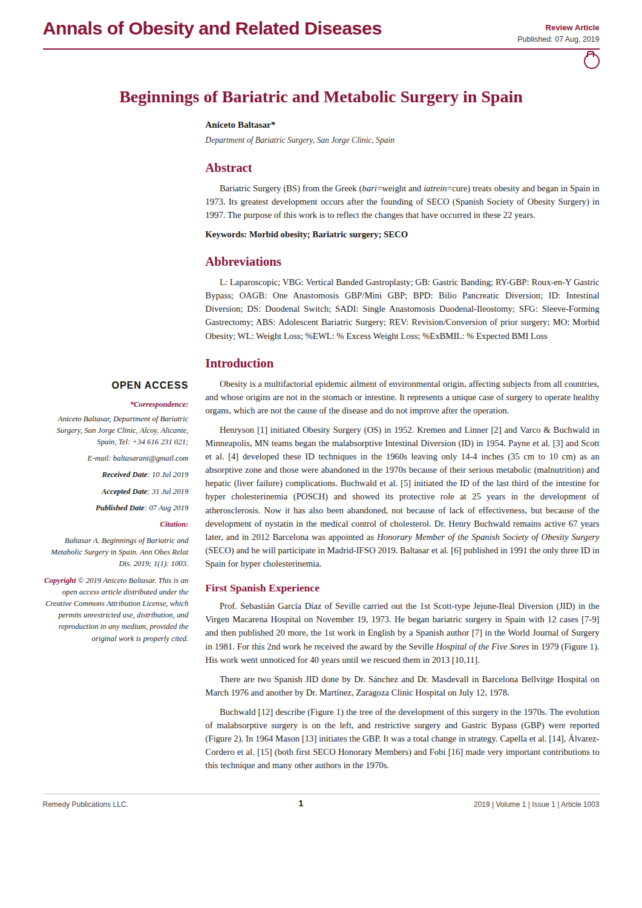Annals of Obesity and Related Diseases
Review Article Published: 07 Aug, 2019
Beginnings of Bariatric and Metabolic Surgery in Spain
OPEN ACCESS
*Correspondence:
Aniceto Baltasar, Department of Bariatric Surgery, San Jorge Clinic, Alcoy, Alicante, Spain, Tel: +34 616 231 021;
E-mail: baltasarani@gmail.com
Received Date: 10 Jul 2019
Accepted Date: 31 Jul 2019
Published Date: 07 Aug 2019
Citation:
Baltasar A. Beginnings of Bariatric and Metabolic Surgery in Spain. Ann Obes Relat Dis. 2019; 1(1): 1003.
Copyright © 2019 Aniceto Baltasar. This is an open access article distributed under the Creative Commons Attribution License, which permits unrestricted use, distribution, and reproduction in any medium, provided the original work is properly cited.
Aniceto Baltasar*
Department of Bariatric Surgery, San Jorge Clinic, Spain
Abstract
Bariatric Surgery (BS) from the Greek (bari=weight and iatrein=cure) treats obesity and began in Spain in 1973. Its greatest development occurs after the founding of SECO (Spanish Society of Obesity Surgery) in 1997. The purpose of this work is to reflect the changes that have occurred in these 22 years.
Keywords: Morbid obesity; Bariatric surgery; SECO
Abbreviations
L: Laparoscopic; VBG: Vertical Banded Gastroplasty; GB: Gastric Banding; RY-GBP: Roux-en-Y Gastric Bypass; OAGB: One Anastomosis GBP/Mini GBP; BPD: Bilio Pancreatic Diversion; ID: Intestinal Diversion; DS: Duodenal Switch; SADI: Single Anastomosis Duodenal-Ileostomy; SFG: Sleeve-Forming Gastrectomy; ABS: Adolescent Bariatric Surgery; REV: Revision/Conversion of prior surgery; MO: Morbid Obesity; WL: Weight Loss; %EWL: % Excess Weight Loss; %ExBMIL: % Expected BMI Loss
Introduction
Obesity is a multifactorial epidemic ailment of environmental origin, affecting subjects from all countries, and whose origins are not in the stomach or intestine. It represents a unique case of surgery to operate healthy organs, which are not the cause of the disease and do not improve after the operation.
Henryson [1] initiated Obesity Surgery (OS) in 1952. Kremen and Linner [2] and Varco & Buchwald in Minneapolis, MN teams began the malabsorptive Intestinal Diversion (ID) in 1954. Payne et al. [3] and Scott et al. [4] developed these ID techniques in the 1960s leaving only 14-4 inches (35 cm to 10 cm) as an absorptive zone and those were abandoned in the 1970s because of their serious metabolic (malnutrition) and hepatic (liver failure) complications. Buchwald et al. [5] initiated the ID of the last third of the intestine for hyper cholesterinemia (POSCH) and showed its protective role at 25 years in the development of atherosclerosis. Now it has also been abandoned, not because of lack of effectiveness, but because of the development of nystatin in the medical control of cholesterol. Dr. Henry Buchwald remains active 67 years later, and in 2012 Barcelona was appointed as Honorary Member of the Spanish Society of Obesity Surgery (SECO) and he will participate in Madrid-IFSO 2019. Baltasar et al. [6] published in 1991 the only three ID in Spain for hyper cholesterinemia.
First Spanish Experience
Prof. Sebastián García Díaz of Seville carried out the 1st Scott-type Jejune-Ileal Diversion (JID) in the Virgen Macarena Hospital on November 19, 1973. He began bariatric surgery in Spain with 12 cases [7-9] and then published 20 more, the 1st work in English by a Spanish author [7] in the World Journal of Surgery in 1981. For this 2nd work he received the award by the Seville Hospital of the Five Sores in 1979 (Figure 1). His work went unnoticed for 40 years until we rescued them in 2013 [10,11].
There are two Spanish JID done by Dr. Sánchez and Dr. Masdevall in Barcelona Bellvitge Hospital on March 1976 and another by Dr. Martínez, Zaragoza Clinic Hospital on July 12, 1978.
Buchwald [12] describe (Figure 1) the tree of the development of this surgery in the 1970s. The evolution of malabsorptive surgery is on the left, and restrictive surgery and Gastric Bypass (GBP) were reported (Figure 2). In 1964 Mason [13] initiates the GBP. It was a total change in strategy. Capella et al. [14], Álvarez-Cordero et al. [15] (both first SECO Honorary Members) and Fobi [16] made very important contributions to this technique and many other authors in the 1970s.
Remedy Publications LLC.
1
2019 | Volume 1 | Issue 1 | Article 1003